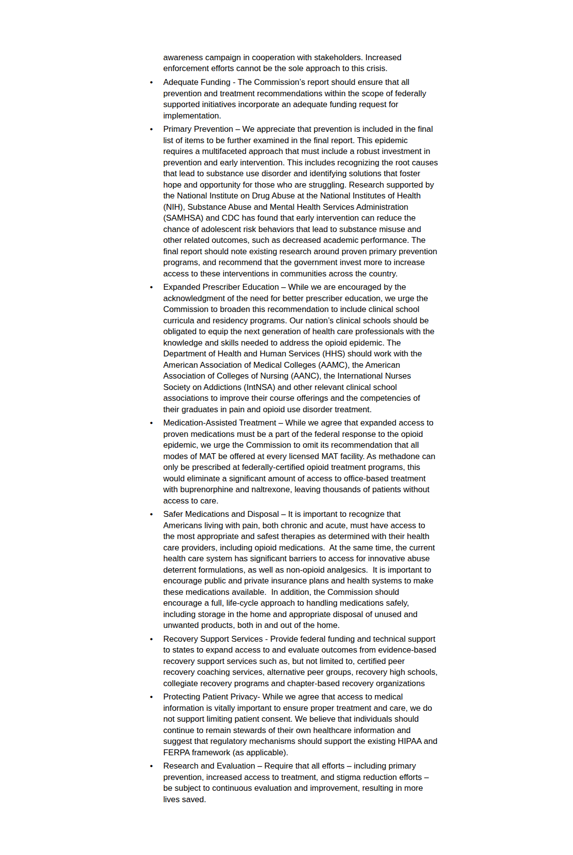awareness campaign in cooperation with stakeholders. Increased enforcement efforts cannot be the sole approach to this crisis.
Adequate Funding - The Commission’s report should ensure that all prevention and treatment recommendations within the scope of federally supported initiatives incorporate an adequate funding request for implementation.
Primary Prevention – We appreciate that prevention is included in the final list of items to be further examined in the final report. This epidemic requires a multifaceted approach that must include a robust investment in prevention and early intervention. This includes recognizing the root causes that lead to substance use disorder and identifying solutions that foster hope and opportunity for those who are struggling. Research supported by the National Institute on Drug Abuse at the National Institutes of Health (NIH), Substance Abuse and Mental Health Services Administration (SAMHSA) and CDC has found that early intervention can reduce the chance of adolescent risk behaviors that lead to substance misuse and other related outcomes, such as decreased academic performance. The final report should note existing research around proven primary prevention programs, and recommend that the government invest more to increase access to these interventions in communities across the country.
Expanded Prescriber Education – While we are encouraged by the acknowledgment of the need for better prescriber education, we urge the Commission to broaden this recommendation to include clinical school curricula and residency programs. Our nation’s clinical schools should be obligated to equip the next generation of health care professionals with the knowledge and skills needed to address the opioid epidemic. The Department of Health and Human Services (HHS) should work with the American Association of Medical Colleges (AAMC), the American Association of Colleges of Nursing (AANC), the International Nurses Society on Addictions (IntNSA) and other relevant clinical school associations to improve their course offerings and the competencies of their graduates in pain and opioid use disorder treatment.
Medication-Assisted Treatment – While we agree that expanded access to proven medications must be a part of the federal response to the opioid epidemic, we urge the Commission to omit its recommendation that all modes of MAT be offered at every licensed MAT facility. As methadone can only be prescribed at federally-certified opioid treatment programs, this would eliminate a significant amount of access to office-based treatment with buprenorphine and naltrexone, leaving thousands of patients without access to care.
Safer Medications and Disposal – It is important to recognize that Americans living with pain, both chronic and acute, must have access to the most appropriate and safest therapies as determined with their health care providers, including opioid medications. At the same time, the current health care system has significant barriers to access for innovative abuse deterrent formulations, as well as non-opioid analgesics. It is important to encourage public and private insurance plans and health systems to make these medications available. In addition, the Commission should encourage a full, life-cycle approach to handling medications safely, including storage in the home and appropriate disposal of unused and unwanted products, both in and out of the home.
Recovery Support Services - Provide federal funding and technical support to states to expand access to and evaluate outcomes from evidence-based recovery support services such as, but not limited to, certified peer recovery coaching services, alternative peer groups, recovery high schools, collegiate recovery programs and chapter-based recovery organizations
Protecting Patient Privacy- While we agree that access to medical information is vitally important to ensure proper treatment and care, we do not support limiting patient consent. We believe that individuals should continue to remain stewards of their own healthcare information and suggest that regulatory mechanisms should support the existing HIPAA and FERPA framework (as applicable).
Research and Evaluation – Require that all efforts – including primary prevention, increased access to treatment, and stigma reduction efforts – be subject to continuous evaluation and improvement, resulting in more lives saved.